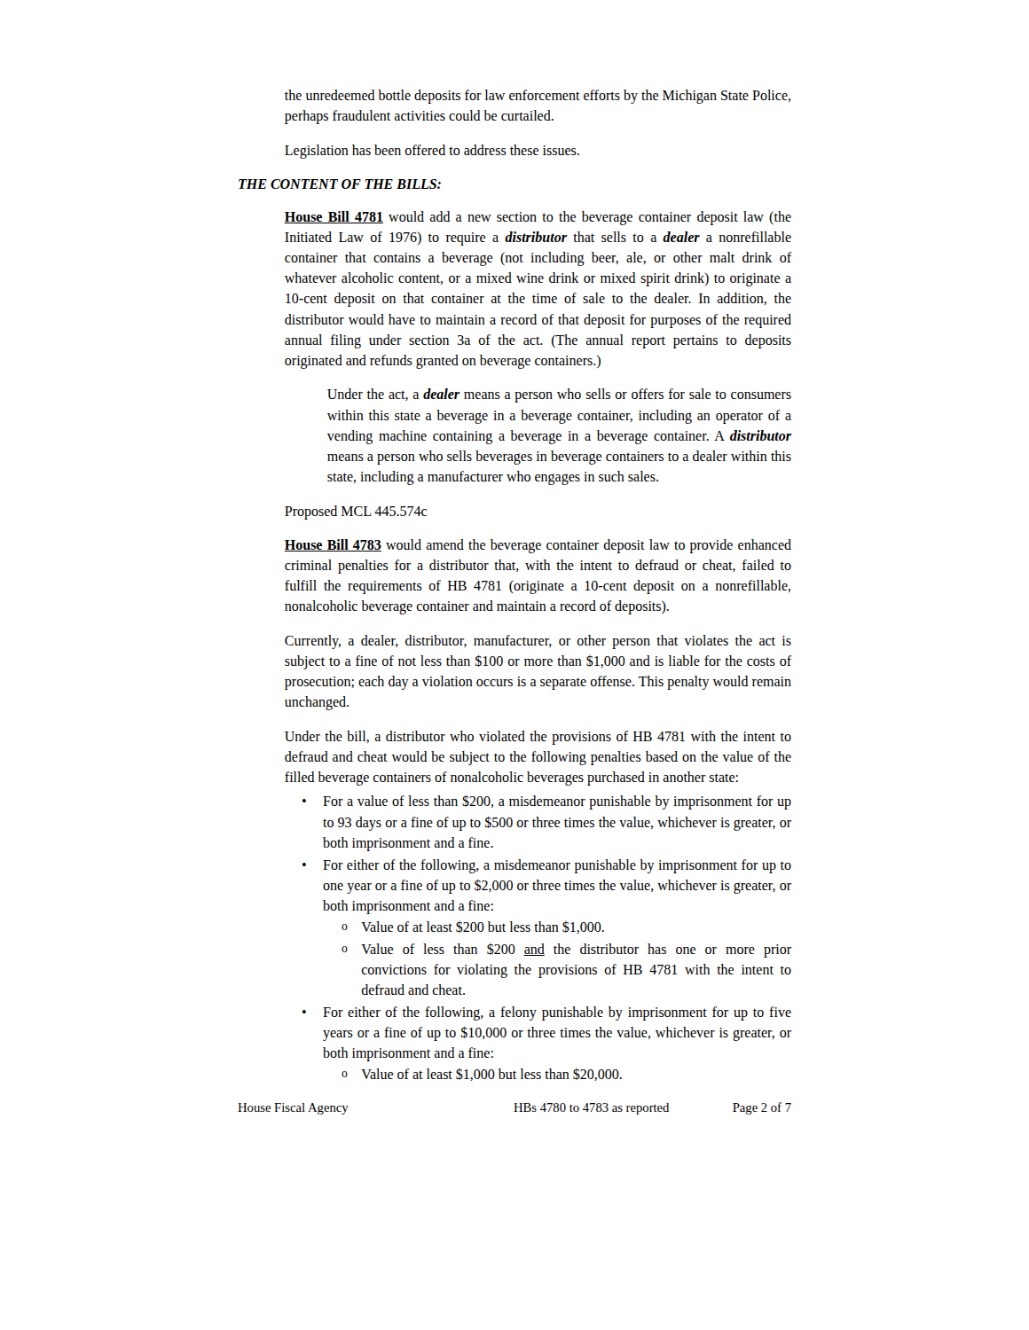the unredeemed bottle deposits for law enforcement efforts by the Michigan State Police, perhaps fraudulent activities could be curtailed.
Legislation has been offered to address these issues.
THE CONTENT OF THE BILLS:
House Bill 4781 would add a new section to the beverage container deposit law (the Initiated Law of 1976) to require a distributor that sells to a dealer a nonrefillable container that contains a beverage (not including beer, ale, or other malt drink of whatever alcoholic content, or a mixed wine drink or mixed spirit drink) to originate a 10-cent deposit on that container at the time of sale to the dealer. In addition, the distributor would have to maintain a record of that deposit for purposes of the required annual filing under section 3a of the act. (The annual report pertains to deposits originated and refunds granted on beverage containers.)
Under the act, a dealer means a person who sells or offers for sale to consumers within this state a beverage in a beverage container, including an operator of a vending machine containing a beverage in a beverage container. A distributor means a person who sells beverages in beverage containers to a dealer within this state, including a manufacturer who engages in such sales.
Proposed MCL 445.574c
House Bill 4783 would amend the beverage container deposit law to provide enhanced criminal penalties for a distributor that, with the intent to defraud or cheat, failed to fulfill the requirements of HB 4781 (originate a 10-cent deposit on a nonrefillable, nonalcoholic beverage container and maintain a record of deposits).
Currently, a dealer, distributor, manufacturer, or other person that violates the act is subject to a fine of not less than $100 or more than $1,000 and is liable for the costs of prosecution; each day a violation occurs is a separate offense. This penalty would remain unchanged.
Under the bill, a distributor who violated the provisions of HB 4781 with the intent to defraud and cheat would be subject to the following penalties based on the value of the filled beverage containers of nonalcoholic beverages purchased in another state:
For a value of less than $200, a misdemeanor punishable by imprisonment for up to 93 days or a fine of up to $500 or three times the value, whichever is greater, or both imprisonment and a fine.
For either of the following, a misdemeanor punishable by imprisonment for up to one year or a fine of up to $2,000 or three times the value, whichever is greater, or both imprisonment and a fine:
Value of at least $200 but less than $1,000.
Value of less than $200 and the distributor has one or more prior convictions for violating the provisions of HB 4781 with the intent to defraud and cheat.
For either of the following, a felony punishable by imprisonment for up to five years or a fine of up to $10,000 or three times the value, whichever is greater, or both imprisonment and a fine:
Value of at least $1,000 but less than $20,000.
House Fiscal Agency
HBs 4780 to 4783 as reported
Page 2 of 7